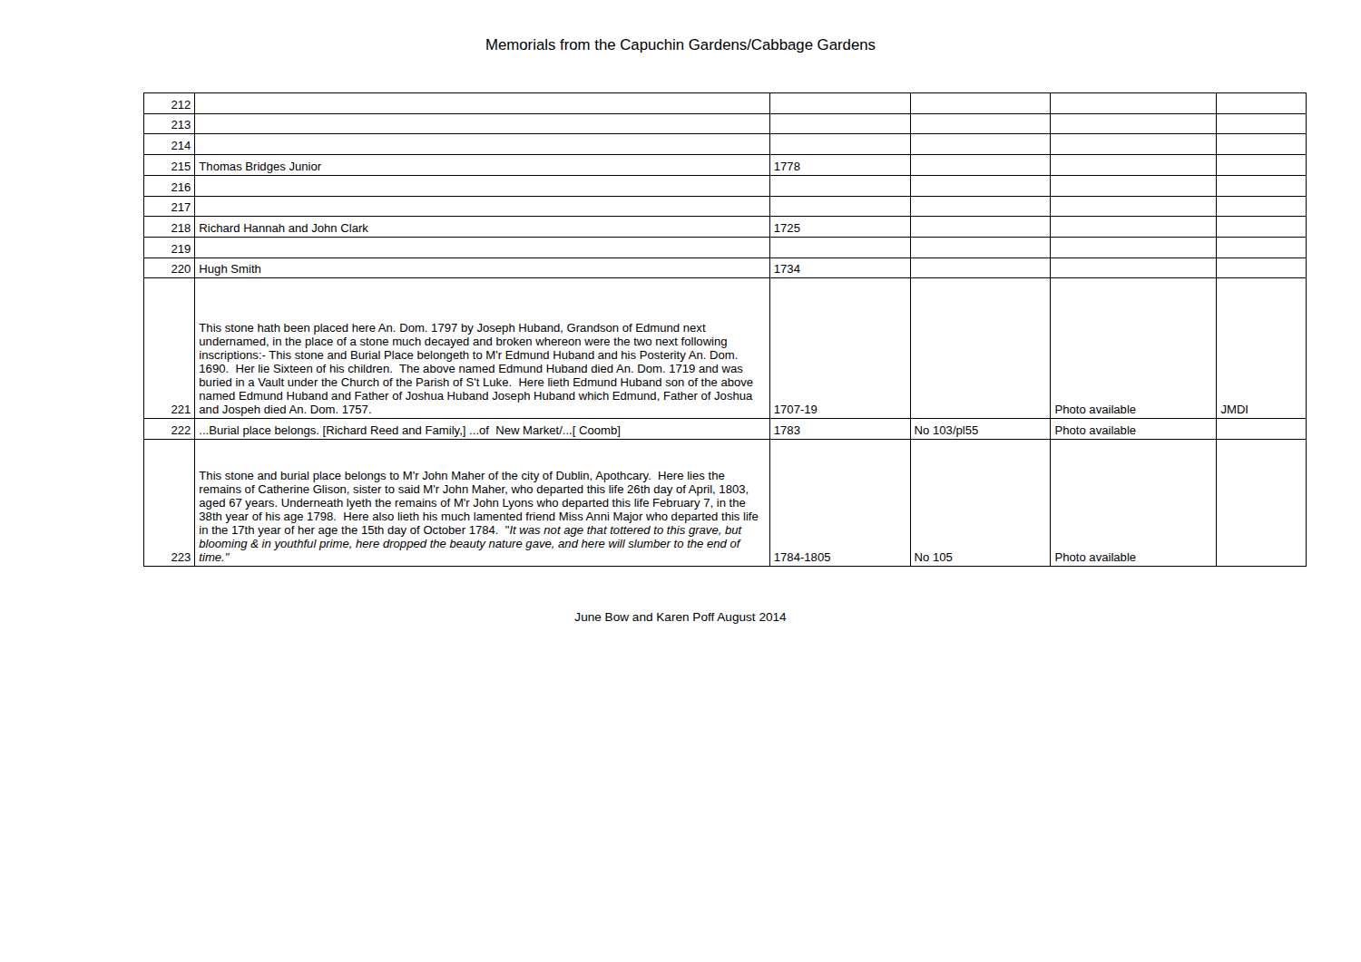Memorials from the Capuchin Gardens/Cabbage Gardens
| | 212 | | | | | |
| | 213 | | | | | |
| | 214 | | | | | |
| | 215 | Thomas Bridges Junior | 1778 | | | |
| | 216 | | | | | |
| | 217 | | | | | |
| | 218 | Richard Hannah and John Clark | 1725 | | | |
| | 219 | | | | | |
| | 220 | Hugh Smith | 1734 | | | |
| | 221 | This stone hath been placed here An. Dom. 1797 by Joseph Huband, Grandson of Edmund next undernamed, in the place of a stone much decayed and broken whereon were the two next following inscriptions:- This stone and Burial Place belongeth to M'r Edmund Huband and his Posterity An. Dom. 1690. Her lie Sixteen of his children. The above named Edmund Huband died An. Dom. 1719 and was buried in a Vault under the Church of the Parish of S't Luke. Here lieth Edmund Huband son of the above named Edmund Huband and Father of Joshua Huband Joseph Huband which Edmund, Father of Joshua and Jospeh died An. Dom. 1757. | 1707-19 | | Photo available | JMDI |
| | 222 | ...Burial place belongs. [Richard Reed and Family,] ...of New Market/...[ Coomb] | 1783 | No 103/pl55 | Photo available | |
| | 223 | This stone and burial place belongs to M'r John Maher of the city of Dublin, Apothcary. Here lies the remains of Catherine Glison, sister to said M'r John Maher, who departed this life 26th day of April, 1803, aged 67 years. Underneath lyeth the remains of M'r John Lyons who departed this life February 7, in the 38th year of his age 1798. Here also lieth his much lamented friend Miss Anni Major who departed this life in the 17th year of her age the 15th day of October 1784. " It was not age that tottered to this grave, but blooming & in youthful prime, here dropped the beauty nature gave, and here will slumber to the end of time." | 1784-1805 | No 105 | Photo available | |
June Bow and Karen Poff August 2014